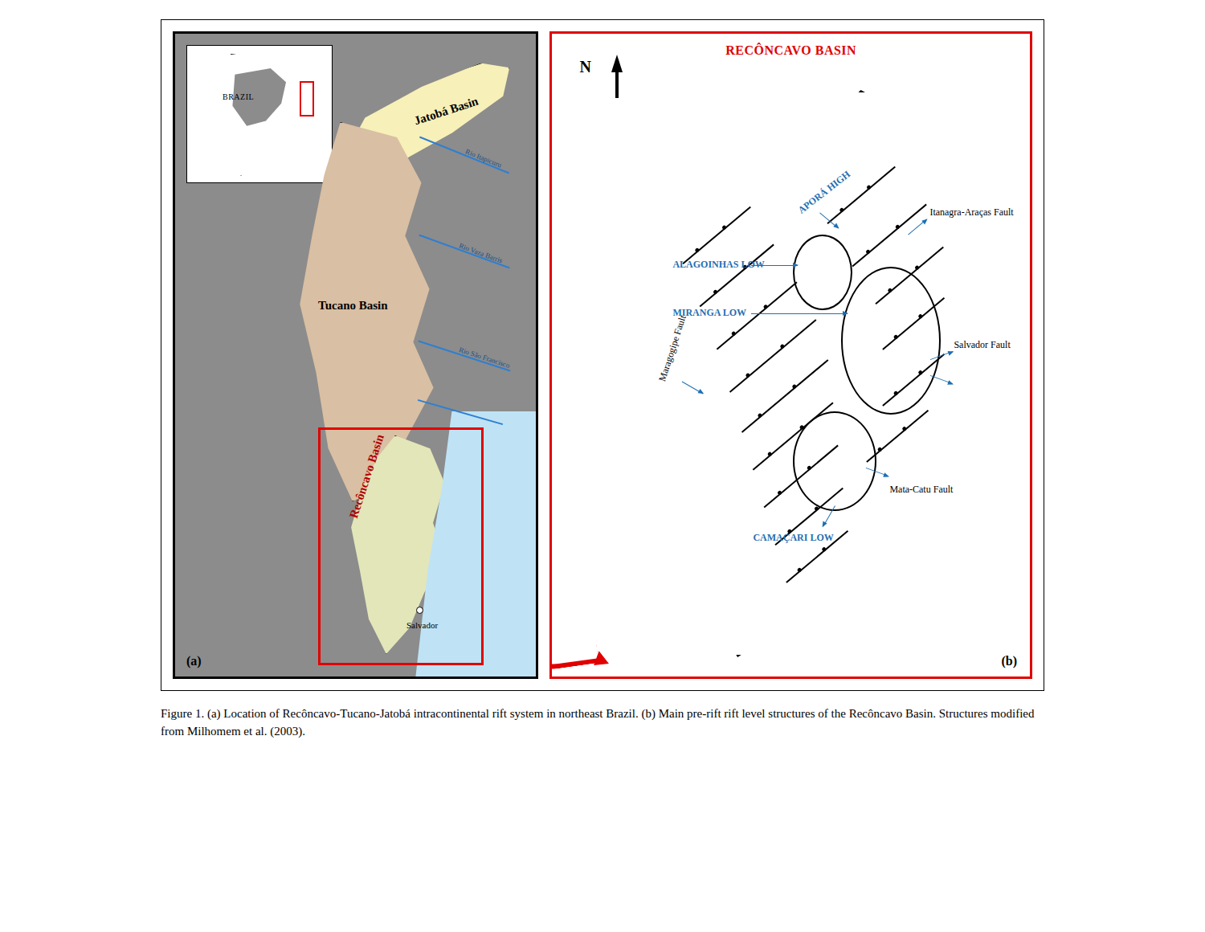BRAZIL
Jatobá Basin
Tucano Basin
Recôncavo Basin
Rio Itapicuru
Rio Vaza Barris
Rio São Francisco
Salvador
(a)
RECÔNCAVO BASIN
N
APORÁ HIGH
ALAGOINHAS LOW
MIRANGA LOW
CAMAÇARI LOW
Itanagra-Araças Fault
Salvador Fault
Mata-Catu Fault
Maragogipe Fault
(b)
Figure 1. (a) Location of Recôncavo-Tucano-Jatobá intracontinental rift system in northeast Brazil. (b) Main pre-rift rift level structures of the Recôncavo Basin. Structures modified from Milhomem et al. (2003).